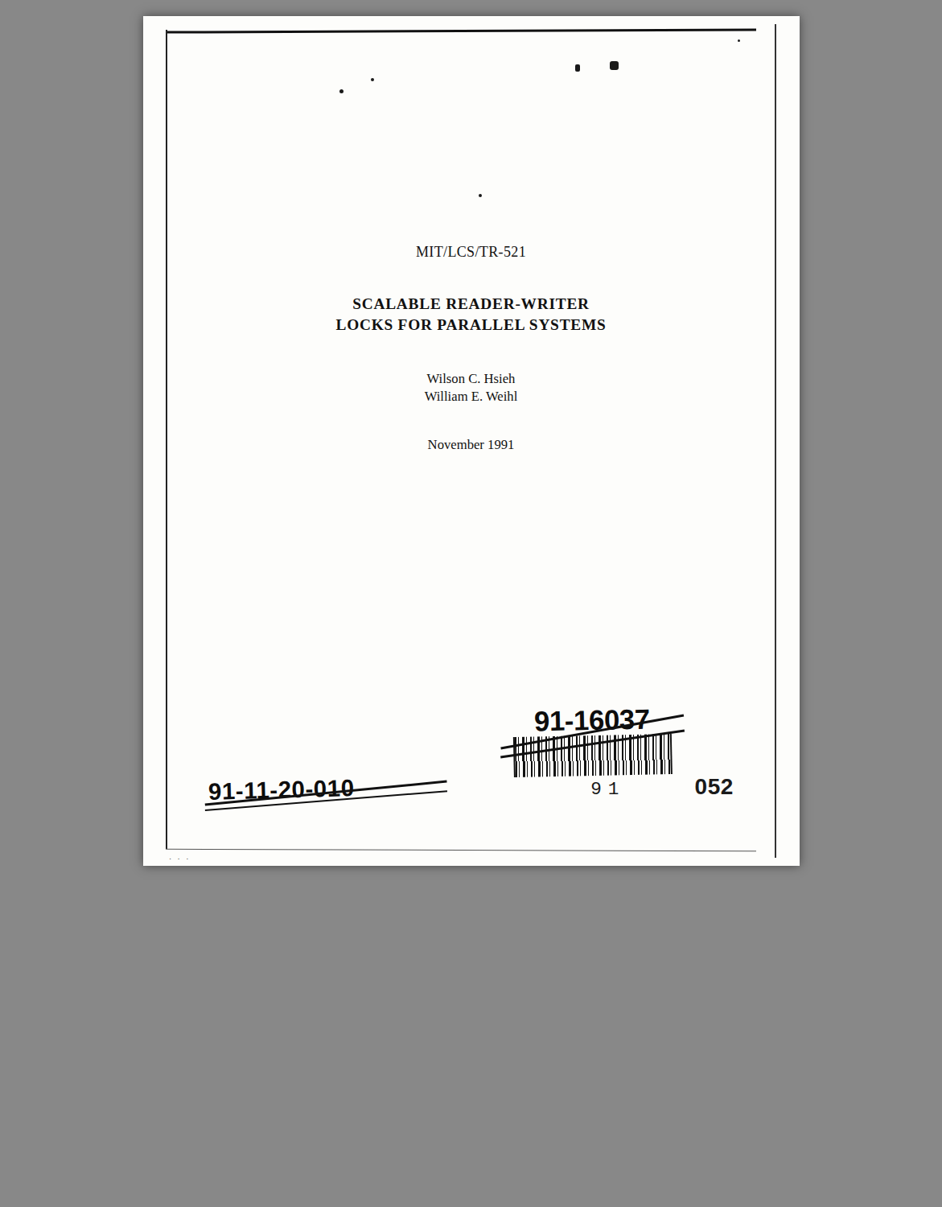MIT/LCS/TR-521
Scalable Reader-Writer
Locks for Parallel Systems
Wilson C. Hsieh William E. Weihl
November 1991
91-16037
91-11-20-010
91 052
. . .